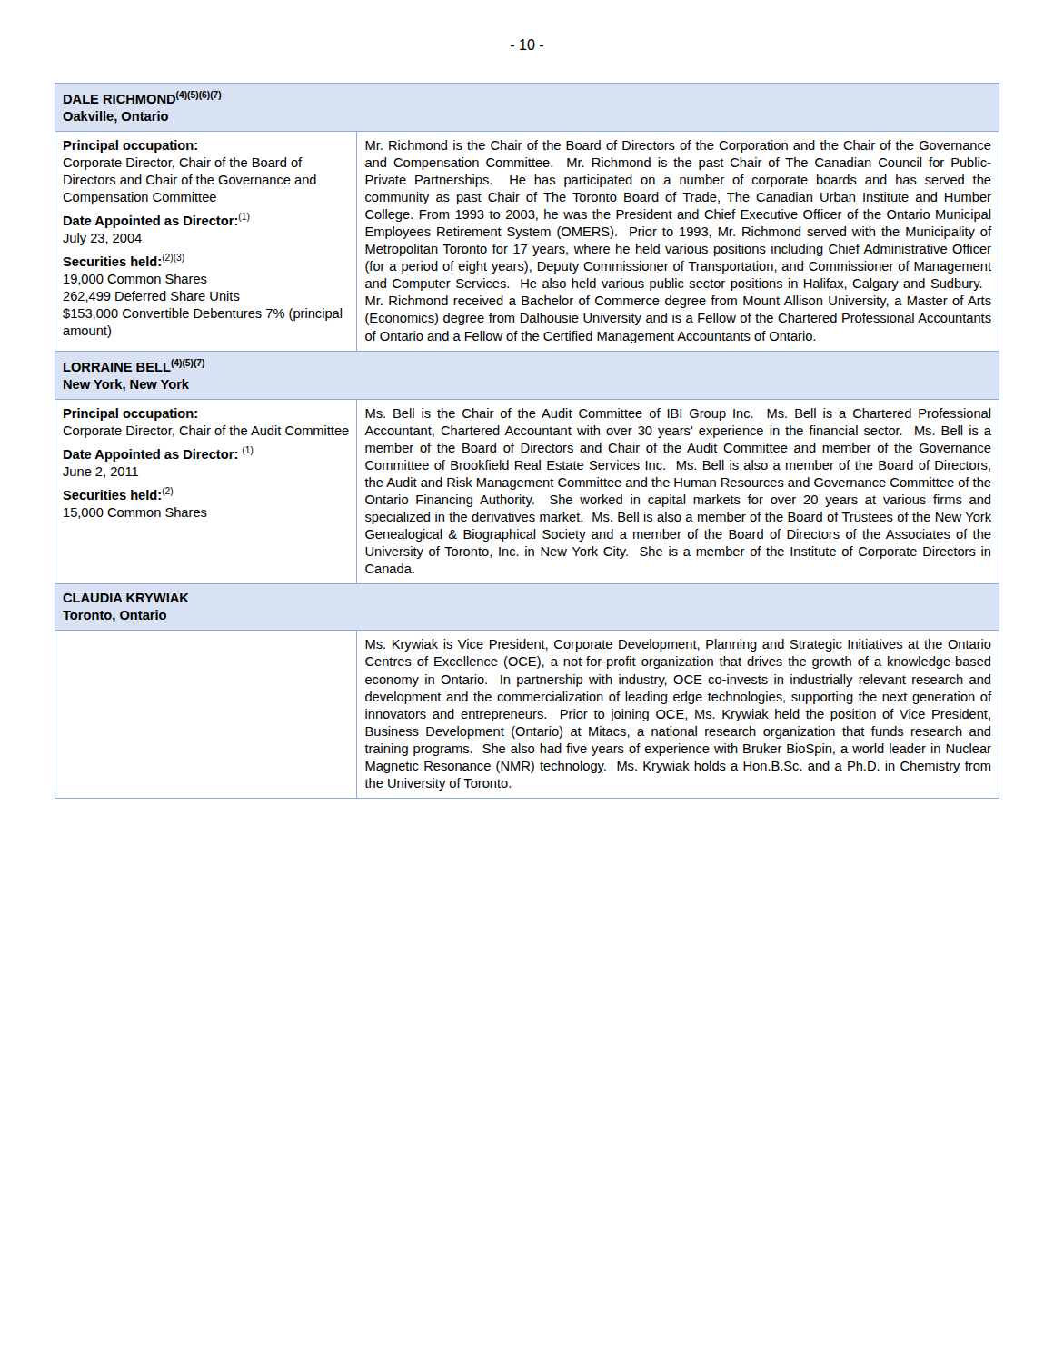- 10 -
| DALE RICHMOND (4)(5)(6)(7) Oakville, Ontario | |
| Principal occupation: Corporate Director, Chair of the Board of Directors and Chair of the Governance and Compensation Committee Date Appointed as Director: (1) July 23, 2004 Securities held: (2)(3) 19,000 Common Shares 262,499 Deferred Share Units $153,000 Convertible Debentures 7% (principal amount) | Mr. Richmond is the Chair of the Board of Directors of the Corporation and the Chair of the Governance and Compensation Committee. Mr. Richmond is the past Chair of The Canadian Council for Public-Private Partnerships. He has participated on a number of corporate boards and has served the community as past Chair of The Toronto Board of Trade, The Canadian Urban Institute and Humber College. From 1993 to 2003, he was the President and Chief Executive Officer of the Ontario Municipal Employees Retirement System (OMERS). Prior to 1993, Mr. Richmond served with the Municipality of Metropolitan Toronto for 17 years, where he held various positions including Chief Administrative Officer (for a period of eight years), Deputy Commissioner of Transportation, and Commissioner of Management and Computer Services. He also held various public sector positions in Halifax, Calgary and Sudbury. Mr. Richmond received a Bachelor of Commerce degree from Mount Allison University, a Master of Arts (Economics) degree from Dalhousie University and is a Fellow of the Chartered Professional Accountants of Ontario and a Fellow of the Certified Management Accountants of Ontario. |
| LORRAINE BELL (4)(5)(7) New York, New York | |
| Principal occupation: Corporate Director, Chair of the Audit Committee Date Appointed as Director: (1) June 2, 2011 Securities held: (2) 15,000 Common Shares | Ms. Bell is the Chair of the Audit Committee of IBI Group Inc. Ms. Bell is a Chartered Professional Accountant, Chartered Accountant with over 30 years' experience in the financial sector. Ms. Bell is a member of the Board of Directors and Chair of the Audit Committee and member of the Governance Committee of Brookfield Real Estate Services Inc. Ms. Bell is also a member of the Board of Directors, the Audit and Risk Management Committee and the Human Resources and Governance Committee of the Ontario Financing Authority. She worked in capital markets for over 20 years at various firms and specialized in the derivatives market. Ms. Bell is also a member of the Board of Trustees of the New York Genealogical & Biographical Society and a member of the Board of Directors of the Associates of the University of Toronto, Inc. in New York City. She is a member of the Institute of Corporate Directors in Canada. |
| CLAUDIA KRYWIAK Toronto, Ontario | |
| | Ms. Krywiak is Vice President, Corporate Development, Planning and Strategic Initiatives at the Ontario Centres of Excellence (OCE), a not-for-profit organization that drives the growth of a knowledge-based economy in Ontario. In partnership with industry, OCE co-invests in industrially relevant research and development and the commercialization of leading edge technologies, supporting the next generation of innovators and entrepreneurs. Prior to joining OCE, Ms. Krywiak held the position of Vice President, Business Development (Ontario) at Mitacs, a national research organization that funds research and training programs. She also had five years of experience with Bruker BioSpin, a world leader in Nuclear Magnetic Resonance (NMR) technology. Ms. Krywiak holds a Hon.B.Sc. and a Ph.D. in Chemistry from the University of Toronto. |